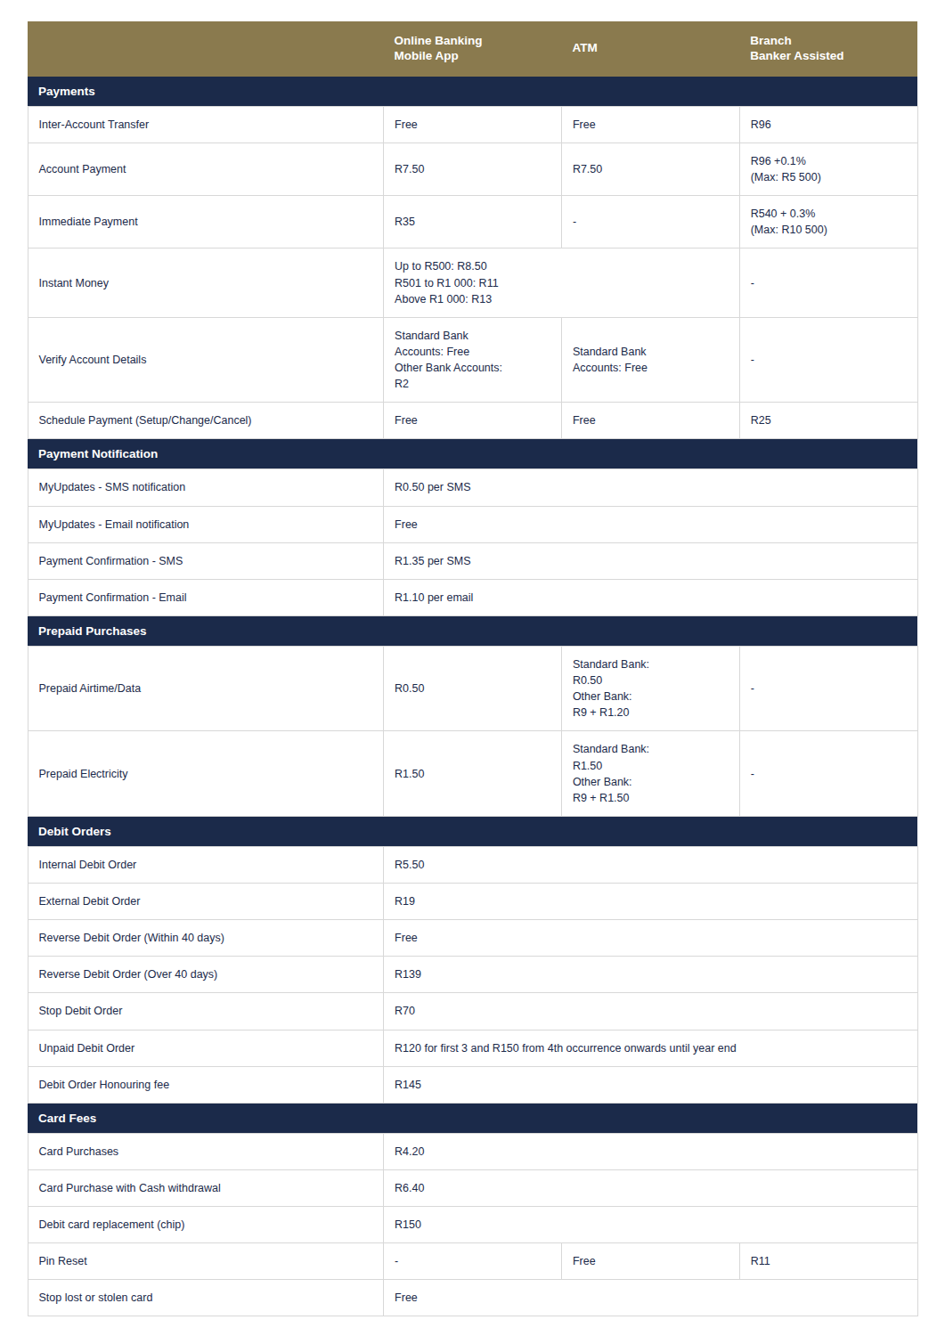| | Online Banking Mobile App | ATM | Branch Banker Assisted |
| --- | --- | --- | --- |
| Payments |
| Inter-Account Transfer | Free | Free | R96 |
| Account Payment | R7.50 | R7.50 | R96 +0.1% (Max: R5 500) |
| Immediate Payment | R35 | - | R540 + 0.3% (Max: R10 500) |
| Instant Money | Up to R500: R8.50 R501 to R1 000: R11 Above R1 000: R13 | - |
| Verify Account Details | Standard Bank Accounts: Free Other Bank Accounts: R2 | Standard Bank Accounts: Free | - |
| Schedule Payment (Setup/Change/Cancel) | Free | Free | R25 |
| Payment Notification |
| MyUpdates - SMS notification | R0.50 per SMS |
| MyUpdates - Email notification | Free |
| Payment Confirmation - SMS | R1.35 per SMS |
| Payment Confirmation - Email | R1.10 per email |
| Prepaid Purchases |
| Prepaid Airtime/Data | R0.50 | Standard Bank: R0.50 Other Bank: R9 + R1.20 | - |
| Prepaid Electricity | R1.50 | Standard Bank: R1.50 Other Bank: R9 + R1.50 | - |
| Debit Orders |
| Internal Debit Order | R5.50 |
| External Debit Order | R19 |
| Reverse Debit Order (Within 40 days) | Free |
| Reverse Debit Order (Over 40 days) | R139 |
| Stop Debit Order | R70 |
| Unpaid Debit Order | R120 for first 3 and R150 from 4th occurrence onwards until year end |
| Debit Order Honouring fee | R145 |
| Card Fees |
| Card Purchases | R4.20 |
| Card Purchase with Cash withdrawal | R6.40 |
| Debit card replacement (chip) | R150 |
| Pin Reset | - | Free | R11 |
| Stop lost or stolen card | Free |